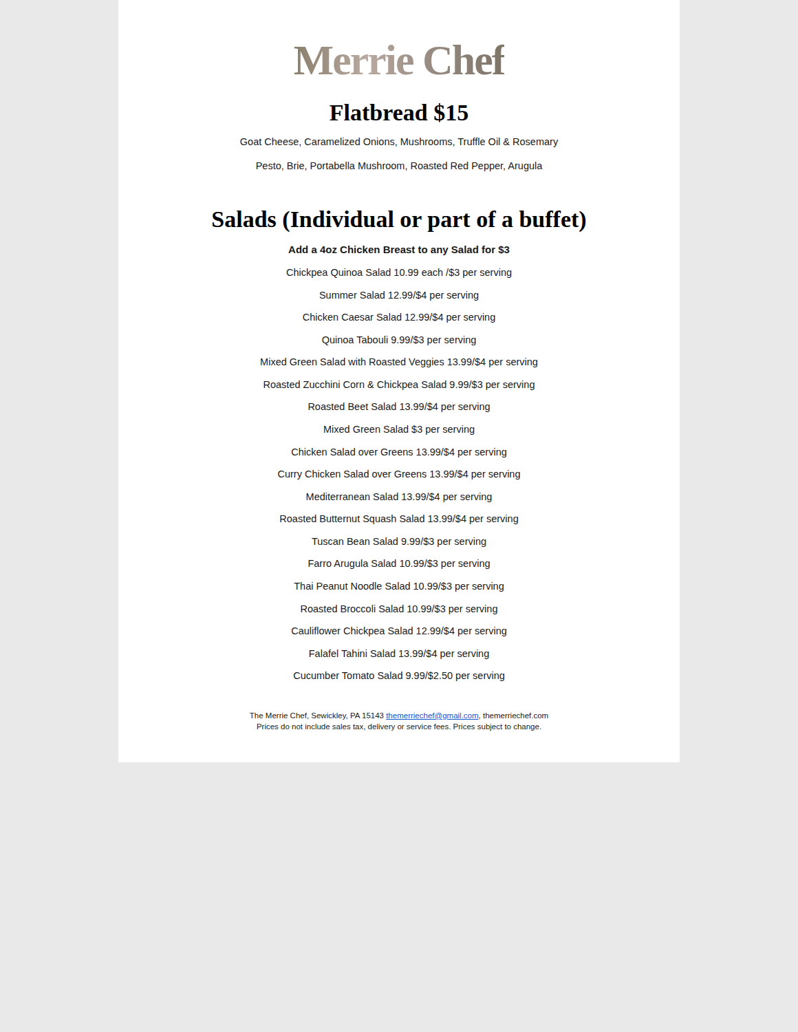Merrie Chef
Flatbread $15
Goat Cheese, Caramelized Onions, Mushrooms, Truffle Oil & Rosemary
Pesto, Brie, Portabella Mushroom, Roasted Red Pepper, Arugula
Salads (Individual or part of a buffet)
Add a 4oz Chicken Breast to any Salad for $3
Chickpea Quinoa Salad 10.99 each /$3 per serving
Summer Salad 12.99/$4 per serving
Chicken Caesar Salad 12.99/$4 per serving
Quinoa Tabouli 9.99/$3 per serving
Mixed Green Salad with Roasted Veggies 13.99/$4 per serving
Roasted Zucchini Corn & Chickpea Salad 9.99/$3 per serving
Roasted Beet Salad 13.99/$4 per serving
Mixed Green Salad $3 per serving
Chicken Salad over Greens 13.99/$4 per serving
Curry Chicken Salad over Greens 13.99/$4 per serving
Mediterranean Salad 13.99/$4 per serving
Roasted Butternut Squash Salad 13.99/$4 per serving
Tuscan Bean Salad 9.99/$3 per serving
Farro Arugula Salad 10.99/$3 per serving
Thai Peanut Noodle Salad 10.99/$3 per serving
Roasted Broccoli Salad 10.99/$3 per serving
Cauliflower Chickpea Salad 12.99/$4 per serving
Falafel Tahini Salad 13.99/$4 per serving
Cucumber Tomato Salad 9.99/$2.50 per serving
The Merrie Chef, Sewickley, PA 15143 themerriechef@gmail.com, themerriechef.com
Prices do not include sales tax, delivery or service fees. Prices subject to change.